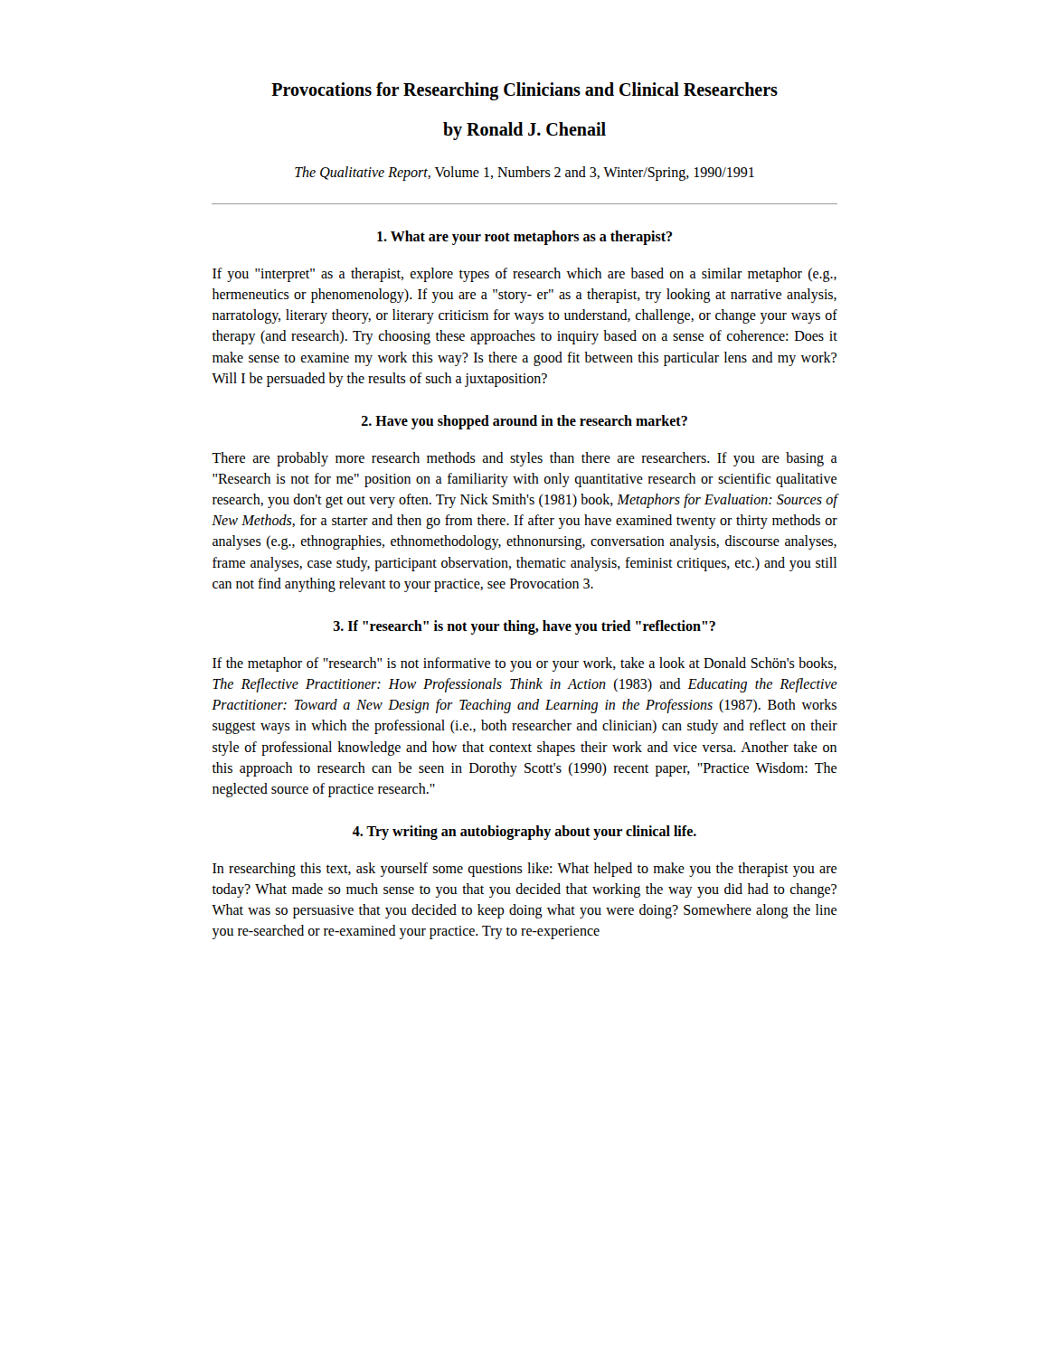Provocations for Researching Clinicians and Clinical Researchers by Ronald J. Chenail
The Qualitative Report, Volume 1, Numbers 2 and 3, Winter/Spring, 1990/1991
1. What are your root metaphors as a therapist?
If you "interpret" as a therapist, explore types of research which are based on a similar metaphor (e.g., hermeneutics or phenomenology). If you are a "story- er" as a therapist, try looking at narrative analysis, narratology, literary theory, or literary criticism for ways to understand, challenge, or change your ways of therapy (and research). Try choosing these approaches to inquiry based on a sense of coherence: Does it make sense to examine my work this way? Is there a good fit between this particular lens and my work? Will I be persuaded by the results of such a juxtaposition?
2. Have you shopped around in the research market?
There are probably more research methods and styles than there are researchers. If you are basing a "Research is not for me" position on a familiarity with only quantitative research or scientific qualitative research, you don't get out very often. Try Nick Smith's (1981) book, Metaphors for Evaluation: Sources of New Methods, for a starter and then go from there. If after you have examined twenty or thirty methods or analyses (e.g., ethnographies, ethnomethodology, ethnonursing, conversation analysis, discourse analyses, frame analyses, case study, participant observation, thematic analysis, feminist critiques, etc.) and you still can not find anything relevant to your practice, see Provocation 3.
3. If "research" is not your thing, have you tried "reflection"?
If the metaphor of "research" is not informative to you or your work, take a look at Donald Schön's books, The Reflective Practitioner: How Professionals Think in Action (1983) and Educating the Reflective Practitioner: Toward a New Design for Teaching and Learning in the Professions (1987). Both works suggest ways in which the professional (i.e., both researcher and clinician) can study and reflect on their style of professional knowledge and how that context shapes their work and vice versa. Another take on this approach to research can be seen in Dorothy Scott's (1990) recent paper, "Practice Wisdom: The neglected source of practice research."
4. Try writing an autobiography about your clinical life.
In researching this text, ask yourself some questions like: What helped to make you the therapist you are today? What made so much sense to you that you decided that working the way you did had to change? What was so persuasive that you decided to keep doing what you were doing? Somewhere along the line you re-searched or re-examined your practice. Try to re-experience